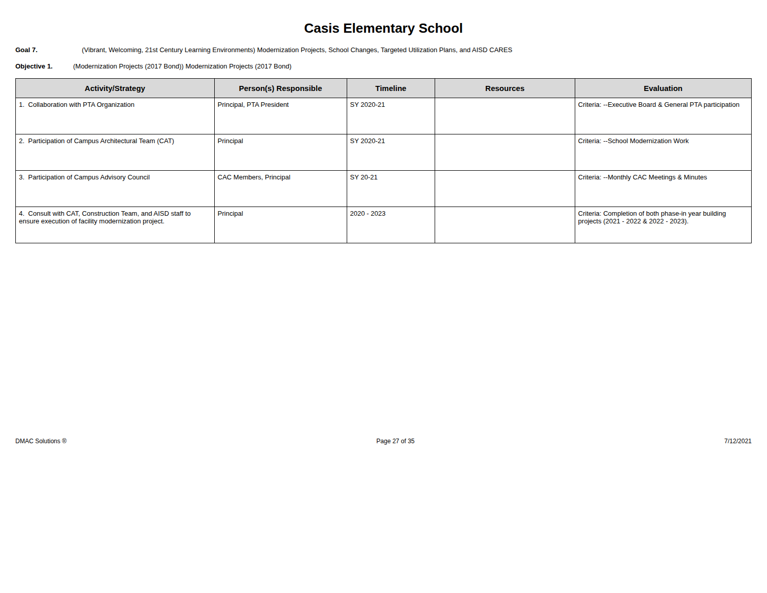Casis Elementary School
Goal 7.(Vibrant, Welcoming, 21st Century Learning Environments) Modernization Projects, School Changes, Targeted Utilization Plans, and AISD CARES
Objective 1.(Modernization Projects (2017 Bond)) Modernization Projects (2017 Bond)
| Activity/Strategy | Person(s) Responsible | Timeline | Resources | Evaluation |
| --- | --- | --- | --- | --- |
| 1. Collaboration with PTA Organization | Principal, PTA President | SY 2020-21 | | Criteria: --Executive Board & General PTA participation |
| 2. Participation of Campus Architectural Team (CAT) | Principal | SY 2020-21 | | Criteria: --School Modernization Work |
| 3. Participation of Campus Advisory Council | CAC Members, Principal | SY 20-21 | | Criteria: --Monthly CAC Meetings & Minutes |
| 4. Consult with CAT, Construction Team, and AISD staff to ensure execution of facility modernization project. | Principal | 2020 - 2023 | | Criteria: Completion of both phase-in year building projects (2021 - 2022 & 2022 - 2023). |
DMAC Solutions ® Page 27 of 35 7/12/2021